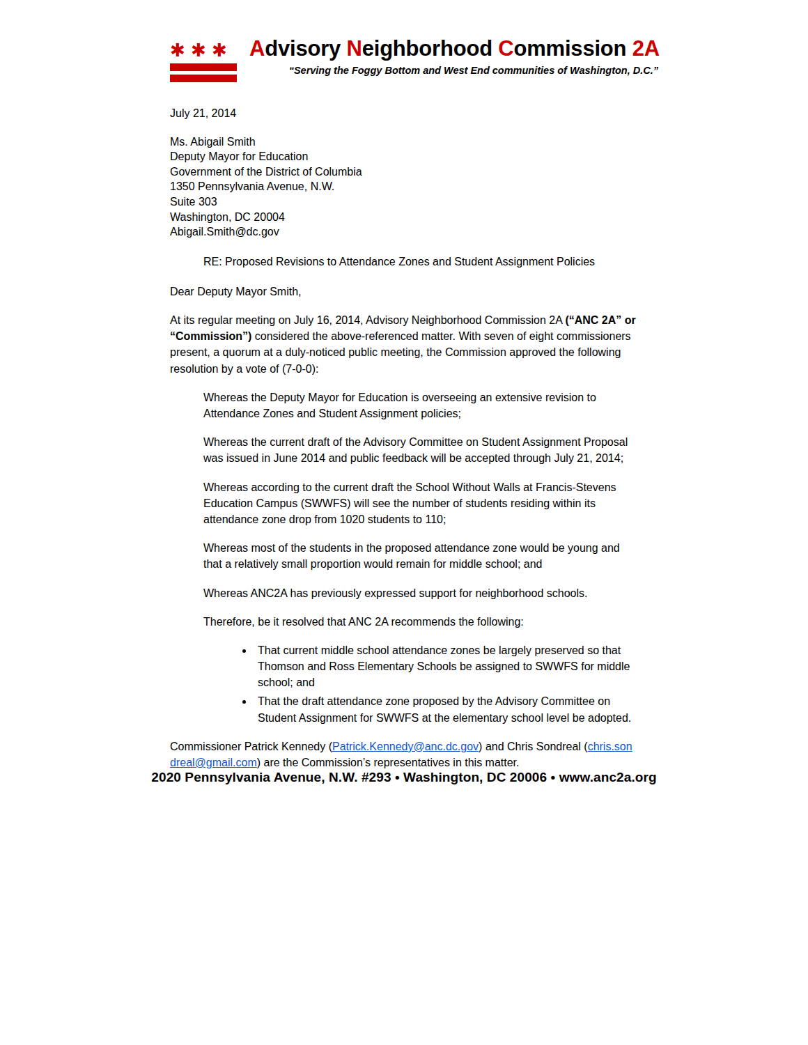✱✱✱
Advisory Neighborhood Commission 2A
“Serving the Foggy Bottom and West End communities of Washington, D.C.”
July 21, 2014
Ms. Abigail Smith
Deputy Mayor for Education
Government of the District of Columbia
1350 Pennsylvania Avenue, N.W.
Suite 303
Washington, DC 20004
Abigail.Smith@dc.gov
RE: Proposed Revisions to Attendance Zones and Student Assignment Policies
Dear Deputy Mayor Smith,
At its regular meeting on July 16, 2014, Advisory Neighborhood Commission 2A (“ANC 2A” or “Commission”) considered the above-referenced matter. With seven of eight commissioners present, a quorum at a duly-noticed public meeting, the Commission approved the following resolution by a vote of (7-0-0):
Whereas the Deputy Mayor for Education is overseeing an extensive revision to Attendance Zones and Student Assignment policies;
Whereas the current draft of the Advisory Committee on Student Assignment Proposal was issued in June 2014 and public feedback will be accepted through July 21, 2014;
Whereas according to the current draft the School Without Walls at Francis-Stevens Education Campus (SWWFS) will see the number of students residing within its attendance zone drop from 1020 students to 110;
Whereas most of the students in the proposed attendance zone would be young and that a relatively small proportion would remain for middle school; and
Whereas ANC2A has previously expressed support for neighborhood schools.
Therefore, be it resolved that ANC 2A recommends the following:
That current middle school attendance zones be largely preserved so that Thomson and Ross Elementary Schools be assigned to SWWFS for middle school; and
That the draft attendance zone proposed by the Advisory Committee on Student Assignment for SWWFS at the elementary school level be adopted.
Commissioner Patrick Kennedy (Patrick.Kennedy@anc.dc.gov) and Chris Sondreal (chris.sondreal@gmail.com) are the Commission’s representatives in this matter.
2020 Pennsylvania Avenue, N.W. #293 • Washington, DC 20006 • www.anc2a.org